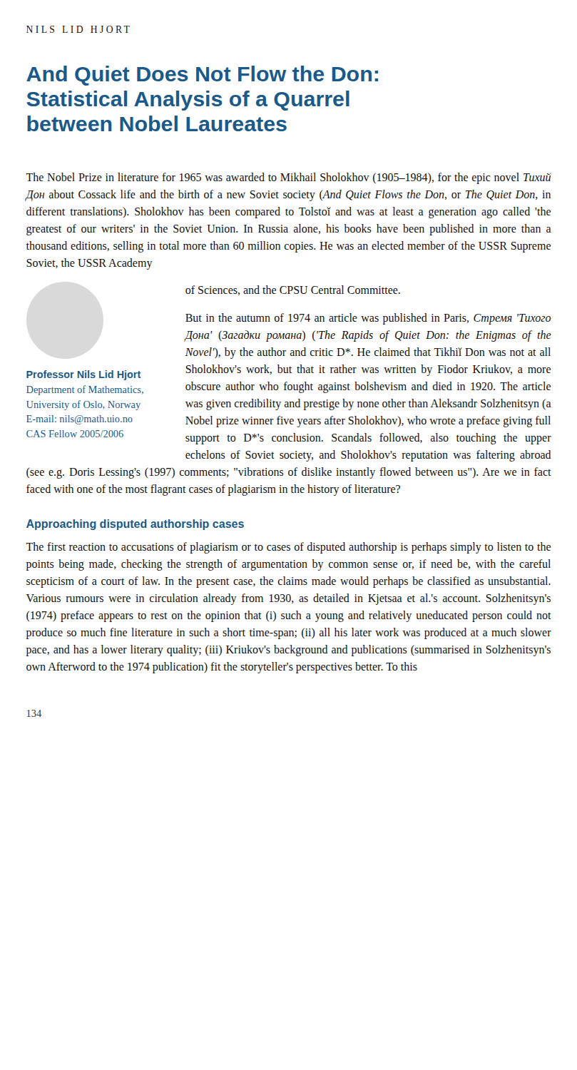Nils Lid Hjort
And Quiet Does Not Flow the Don:
Statistical Analysis of a Quarrel
between Nobel Laureates
The Nobel Prize in literature for 1965 was awarded to Mikhail Sholokhov (1905–1984), for the epic novel Тихий Дон about Cossack life and the birth of a new Soviet society (And Quiet Flows the Don, or The Quiet Don, in different translations). Sholokhov has been compared to Tolstoĭ and was at least a generation ago called 'the greatest of our writers' in the Soviet Union. In Russia alone, his books have been published in more than a thousand editions, selling in total more than 60 million copies. He was an elected member of the USSR Supreme Soviet, the USSR Academy
Professor Nils Lid Hjort Department of Mathematics, University of Oslo, Norway E-mail: nils@math.uio.no CAS Fellow 2005/2006
of Sciences, and the CPSU Central Committee.
But in the autumn of 1974 an article was published in Paris, Стремя 'Тихого Дона' (Загадки романа) ('The Rapids of Quiet Don: the Enigmas of the Novel'), by the author and critic D*. He claimed that Tikhiĭ Don was not at all Sholokhov's work, but that it rather was written by Fiodor Kriukov, a more obscure author who fought against bolshevism and died in 1920. The article was given credibility and prestige by none other than Aleksandr Solzhenitsyn (a Nobel prize winner five years after Sholokhov), who wrote a preface giving full support to D*'s conclusion. Scandals followed, also touching the upper echelons of Soviet society, and Sholokhov's reputation was faltering abroad (see e.g. Doris Lessing's (1997) comments; "vibrations of dislike instantly flowed between us"). Are we in fact faced with one of the most flagrant cases of plagiarism in the history of literature?
Approaching disputed authorship cases
The first reaction to accusations of plagiarism or to cases of disputed authorship is perhaps simply to listen to the points being made, checking the strength of argumentation by common sense or, if need be, with the careful scepticism of a court of law. In the present case, the claims made would perhaps be classified as unsubstantial. Various rumours were in circulation already from 1930, as detailed in Kjetsaa et al.'s account. Solzhenitsyn's (1974) preface appears to rest on the opinion that (i) such a young and relatively uneducated person could not produce so much fine literature in such a short time-span; (ii) all his later work was produced at a much slower pace, and has a lower literary quality; (iii) Kriukov's background and publications (summarised in Solzhenitsyn's own Afterword to the 1974 publication) fit the storyteller's perspectives better. To this
134